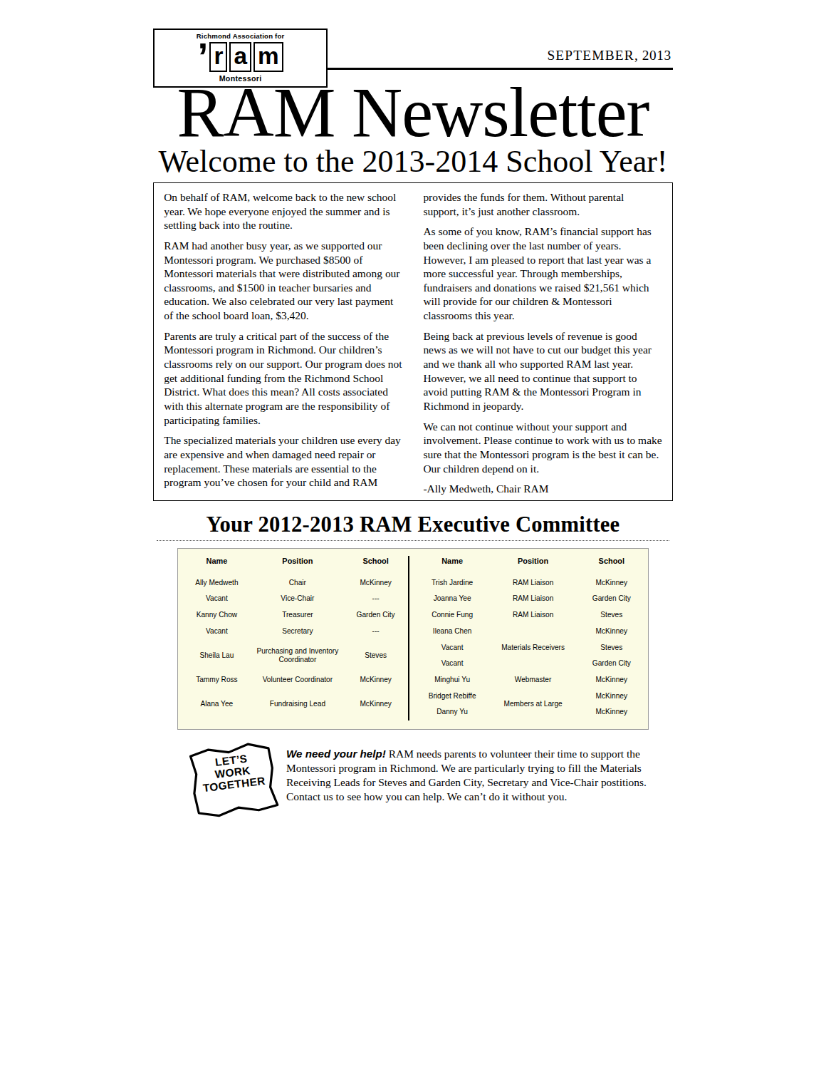Richmond Association for
’
ram
Montessori
September, 2013
RAM Newsletter
Welcome to the 2013-2014 School Year!
On behalf of RAM, welcome back to the new school year. We hope everyone enjoyed the summer and is settling back into the routine.
RAM had another busy year, as we supported our Montessori program. We purchased $8500 of Montessori materials that were distributed among our classrooms, and $1500 in teacher bursaries and education. We also celebrated our very last payment of the school board loan, $3,420.
Parents are truly a critical part of the success of the Montessori program in Richmond. Our children’s classrooms rely on our support. Our program does not get additional funding from the Richmond School District. What does this mean? All costs associated with this alternate program are the responsibility of participating families.
The specialized materials your children use every day are expensive and when damaged need repair or replacement. These materials are essential to the program you’ve chosen for your child and RAM provides the funds for them. Without parental support, it’s just another classroom.
As some of you know, RAM’s financial support has been declining over the last number of years. However, I am pleased to report that last year was a more successful year. Through memberships, fundraisers and donations we raised $21,561 which will provide for our children & Montessori classrooms this year.
Being back at previous levels of revenue is good news as we will not have to cut our budget this year and we thank all who supported RAM last year. However, we all need to continue that support to avoid putting RAM & the Montessori Program in Richmond in jeopardy.
We can not continue without your support and involvement. Please continue to work with us to make sure that the Montessori program is the best it can be. Our children depend on it.
-Ally Medweth, Chair RAM
Your 2012-2013 RAM Executive Committee
| Name | Position | School | | Name | Position | School |
| --- | --- | --- | --- | --- | --- | --- |
| Ally Medweth | Chair | McKinney | | Trish Jardine | RAM Liaison | McKinney |
| Vacant | Vice-Chair | --- | | Joanna Yee | RAM Liaison | Garden City |
| Kanny Chow | Treasurer | Garden City | | Connie Fung | RAM Liaison | Steves |
| Vacant | Secretary | --- | | Ileana Chen | Materials Receivers | McKinney |
| Sheila Lau | Purchasing and Inventory Coordinator | Steves | | Vacant | Steves |
| | Vacant | Garden City |
| Tammy Ross | Volunteer Coordinator | McKinney | | Minghui Yu | Webmaster | McKinney |
| Alana Yee | Fundraising Lead | McKinney | | Bridget Rebiffe | Members at Large | McKinney |
| | Danny Yu | McKinney |
LET’S
WORK
TOGETHER
We need your help! RAM needs parents to volunteer their time to support the Montessori program in Richmond. We are particularly trying to fill the Materials Receiving Leads for Steves and Garden City, Secretary and Vice-Chair postitions. Contact us to see how you can help. We can’t do it without you.